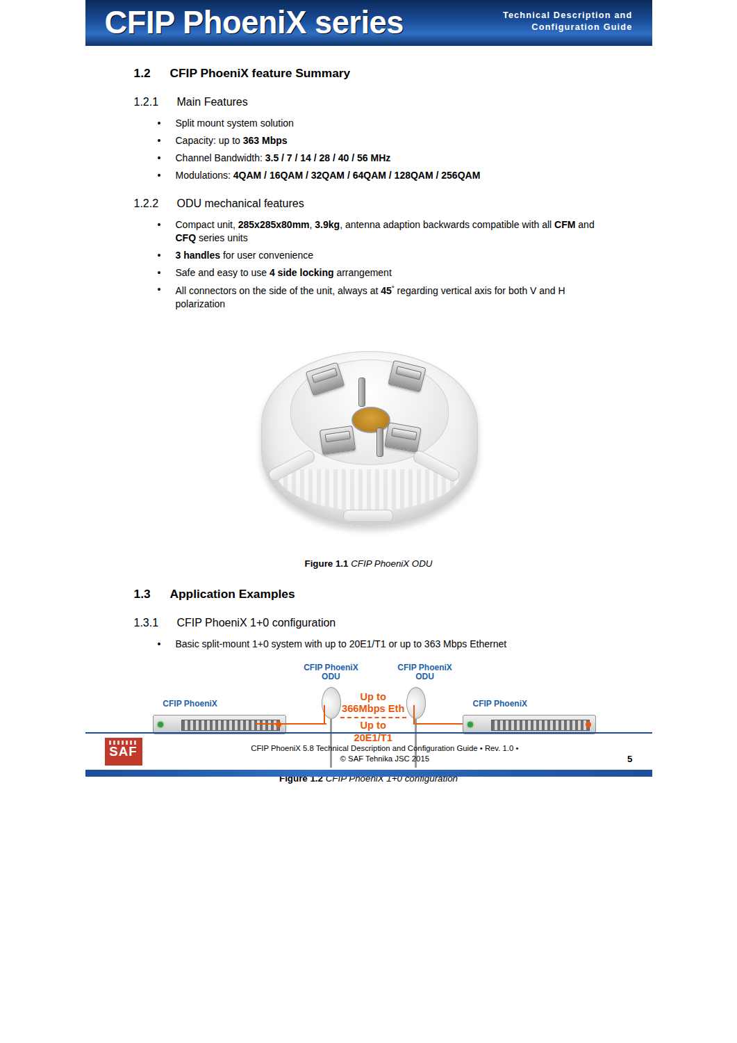CFIP PhoeniX series
Technical Description and
Configuration Guide
1.2 CFIP PhoeniX feature Summary
1.2.1 Main Features
Split mount system solution
Capacity: up to 363 Mbps
Channel Bandwidth: 3.5 / 7 / 14 / 28 / 40 / 56 MHz
Modulations: 4QAM / 16QAM / 32QAM / 64QAM / 128QAM / 256QAM
1.2.2 ODU mechanical features
Compact unit, 285x285x80mm, 3.9kg, antenna adaption backwards compatible with all CFM and CFQ series units
3 handles for user convenience
Safe and easy to use 4 side locking arrangement
All connectors on the side of the unit, always at 45° regarding vertical axis for both V and H polarization
Figure 1.1 CFIP PhoeniX ODU
1.3 Application Examples
1.3.1 CFIP PhoeniX 1+0 configuration
Basic split-mount 1+0 system with up to 20E1/T1 or up to 363 Mbps Ethernet
CFIP PhoeniX
ODU
CFIP PhoeniX
ODU
Up to 366Mbps Eth
Up to 20E1/T1
CFIP PhoeniX
CFIP PhoeniX
Figure 1.2 CFIP PhoeniX 1+0 configuration
SAF
CFIP PhoeniX 5.8 Technical Description and Configuration Guide • Rev. 1.0 •
© SAF Tehnika JSC 2015
5